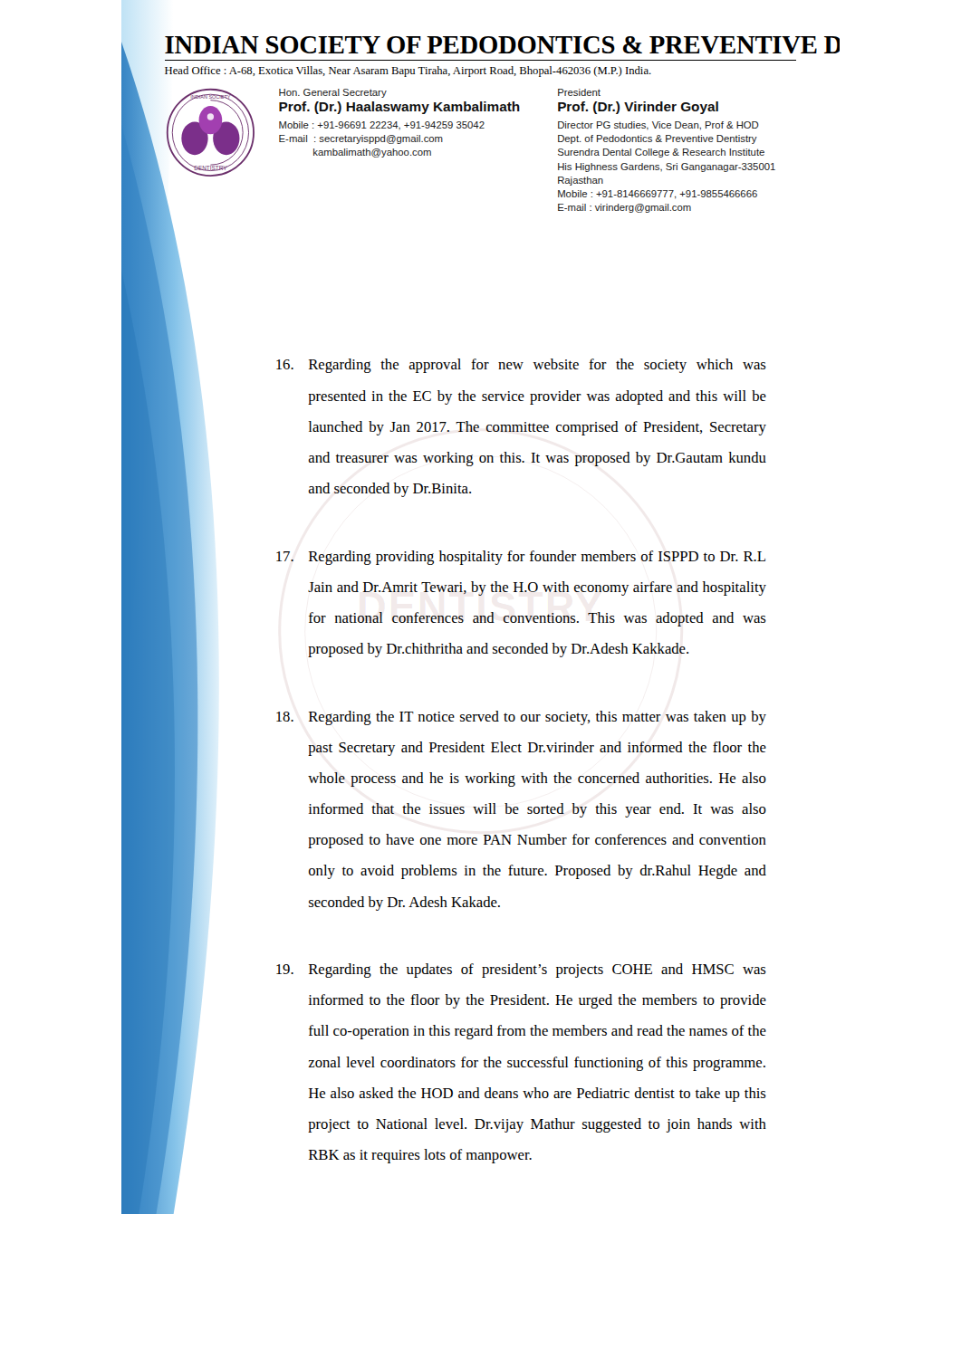DENTISTRY
INDIAN SOCIETY OF PEDODONTICS & PREVENTIVE DENTISTRY
Head Office : A-68, Exotica Villas, Near Asaram Bapu Tiraha, Airport Road, Bhopal-462036 (M.P.) India.
DENTISTRY INDIAN SOCIETY
Hon. General Secretary
Prof. (Dr.) Haalaswamy Kambalimath
Mobile : +91-96691 22234, +91-94259 35042
E-mail : secretaryisppd@gmail.com
kambalimath@yahoo.com
President
Prof. (Dr.) Virinder Goyal
Director PG studies, Vice Dean, Prof & HOD
Dept. of Pedodontics & Preventive Dentistry
Surendra Dental College & Research Institute
His Highness Gardens, Sri Ganganagar-335001 Rajasthan
Mobile : +91-8146669777, +91-9855466666
E-mail : virinderg@gmail.com
Regarding the approval for new website for the society which was presented in the EC by the service provider was adopted and this will be launched by Jan 2017. The committee comprised of President, Secretary and treasurer was working on this. It was proposed by Dr.Gautam kundu and seconded by Dr.Binita.
Regarding providing hospitality for founder members of ISPPD to Dr. R.L Jain and Dr.Amrit Tewari, by the H.O with economy airfare and hospitality for national conferences and conventions. This was adopted and was proposed by Dr.chithritha and seconded by Dr.Adesh Kakkade.
Regarding the IT notice served to our society, this matter was taken up by past Secretary and President Elect Dr.virinder and informed the floor the whole process and he is working with the concerned authorities. He also informed that the issues will be sorted by this year end. It was also proposed to have one more PAN Number for conferences and convention only to avoid problems in the future. Proposed by dr.Rahul Hegde and seconded by Dr. Adesh Kakade.
Regarding the updates of president’s projects COHE and HMSC was informed to the floor by the President. He urged the members to provide full co-operation in this regard from the members and read the names of the zonal level coordinators for the successful functioning of this programme. He also asked the HOD and deans who are Pediatric dentist to take up this project to National level. Dr.vijay Mathur suggested to join hands with RBK as it requires lots of manpower.